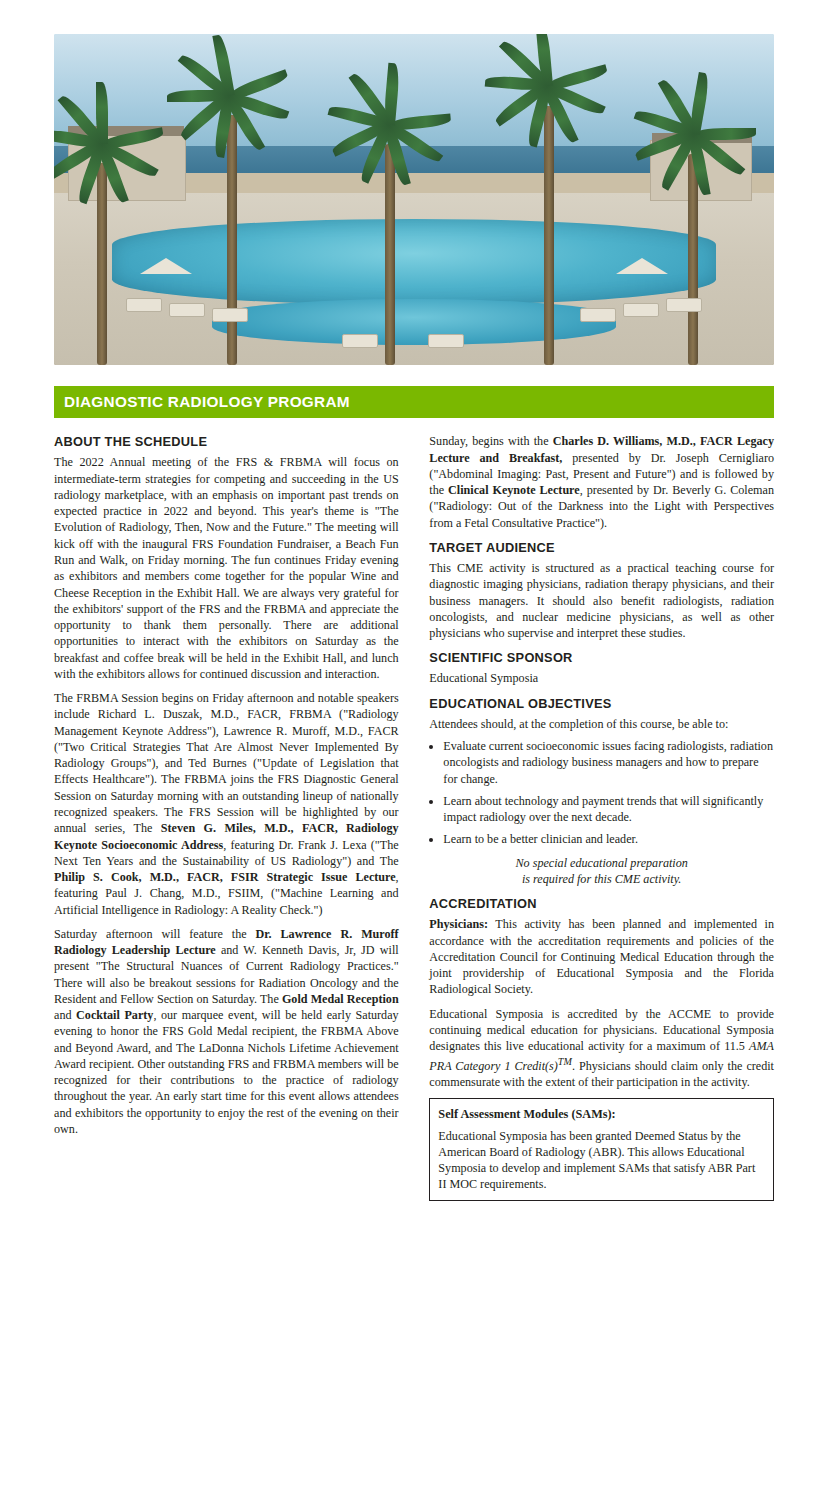DIAGNOSTIC RADIOLOGY PROGRAM
About the Schedule
The 2022 Annual meeting of the FRS & FRBMA will focus on intermediate-term strategies for competing and succeeding in the US radiology marketplace, with an emphasis on important past trends on expected practice in 2022 and beyond. This year's theme is "The Evolution of Radiology, Then, Now and the Future." The meeting will kick off with the inaugural FRS Foundation Fundraiser, a Beach Fun Run and Walk, on Friday morning. The fun continues Friday evening as exhibitors and members come together for the popular Wine and Cheese Reception in the Exhibit Hall. We are always very grateful for the exhibitors' support of the FRS and the FRBMA and appreciate the opportunity to thank them personally. There are additional opportunities to interact with the exhibitors on Saturday as the breakfast and coffee break will be held in the Exhibit Hall, and lunch with the exhibitors allows for continued discussion and interaction.
The FRBMA Session begins on Friday afternoon and notable speakers include Richard L. Duszak, M.D., FACR, FRBMA ("Radiology Management Keynote Address"), Lawrence R. Muroff, M.D., FACR ("Two Critical Strategies That Are Almost Never Implemented By Radiology Groups"), and Ted Burnes ("Update of Legislation that Effects Healthcare"). The FRBMA joins the FRS Diagnostic General Session on Saturday morning with an outstanding lineup of nationally recognized speakers. The FRS Session will be highlighted by our annual series, The Steven G. Miles, M.D., FACR, Radiology Keynote Socioeconomic Address, featuring Dr. Frank J. Lexa ("The Next Ten Years and the Sustainability of US Radiology") and The Philip S. Cook, M.D., FACR, FSIR Strategic Issue Lecture, featuring Paul J. Chang, M.D., FSIIM, ("Machine Learning and Artificial Intelligence in Radiology: A Reality Check.")
Saturday afternoon will feature the Dr. Lawrence R. Muroff Radiology Leadership Lecture and W. Kenneth Davis, Jr, JD will present "The Structural Nuances of Current Radiology Practices." There will also be breakout sessions for Radiation Oncology and the Resident and Fellow Section on Saturday. The Gold Medal Reception and Cocktail Party, our marquee event, will be held early Saturday evening to honor the FRS Gold Medal recipient, the FRBMA Above and Beyond Award, and The LaDonna Nichols Lifetime Achievement Award recipient. Other outstanding FRS and FRBMA members will be recognized for their contributions to the practice of radiology throughout the year. An early start time for this event allows attendees and exhibitors the opportunity to enjoy the rest of the evening on their own.
Sunday, begins with the Charles D. Williams, M.D., FACR Legacy Lecture and Breakfast, presented by Dr. Joseph Cernigliaro ("Abdominal Imaging: Past, Present and Future") and is followed by the Clinical Keynote Lecture, presented by Dr. Beverly G. Coleman ("Radiology: Out of the Darkness into the Light with Perspectives from a Fetal Consultative Practice").
Target Audience
This CME activity is structured as a practical teaching course for diagnostic imaging physicians, radiation therapy physicians, and their business managers. It should also benefit radiologists, radiation oncologists, and nuclear medicine physicians, as well as other physicians who supervise and interpret these studies.
Scientific Sponsor
Educational Symposia
Educational Objectives
Attendees should, at the completion of this course, be able to:
Evaluate current socioeconomic issues facing radiologists, radiation oncologists and radiology business managers and how to prepare for change.
Learn about technology and payment trends that will significantly impact radiology over the next decade.
Learn to be a better clinician and leader.
No special educational preparation
is required for this CME activity.
Accreditation
Physicians: This activity has been planned and implemented in accordance with the accreditation requirements and policies of the Accreditation Council for Continuing Medical Education through the joint providership of Educational Symposia and the Florida Radiological Society.
Educational Symposia is accredited by the ACCME to provide continuing medical education for physicians. Educational Symposia designates this live educational activity for a maximum of 11.5 AMA PRA Category 1 Credit(s)TM. Physicians should claim only the credit commensurate with the extent of their participation in the activity.
Self Assessment Modules (SAMs):
Educational Symposia has been granted Deemed Status by the American Board of Radiology (ABR). This allows Educational Symposia to develop and implement SAMs that satisfy ABR Part II MOC requirements.